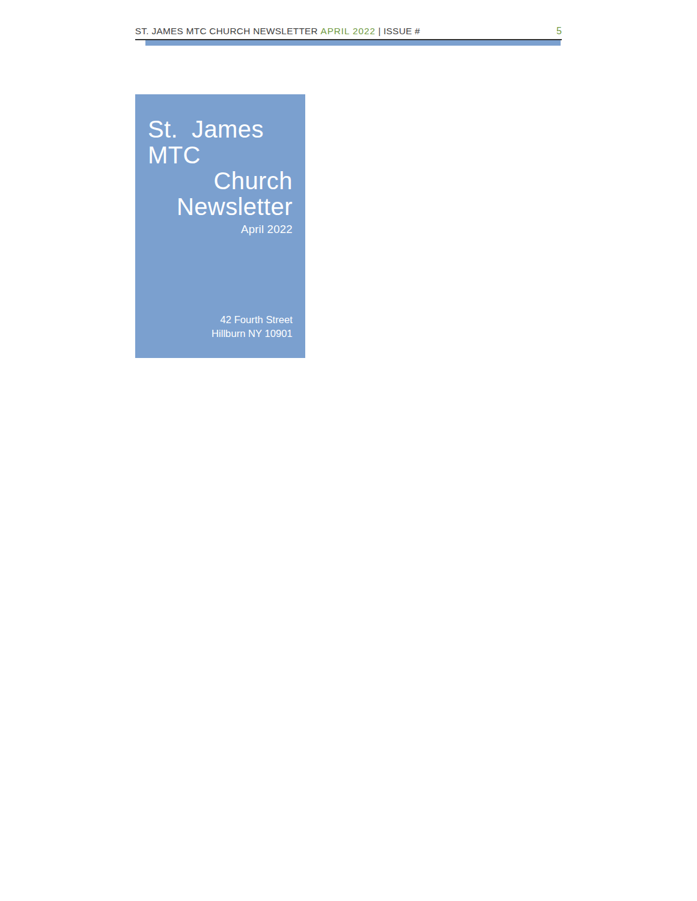ST. JAMES MTC CHURCH NEWSLETTER APRIL 2022 | Issue #
5
St. James MTC Church Newsletter April 2022
42 Fourth Street
Hillburn NY 10901